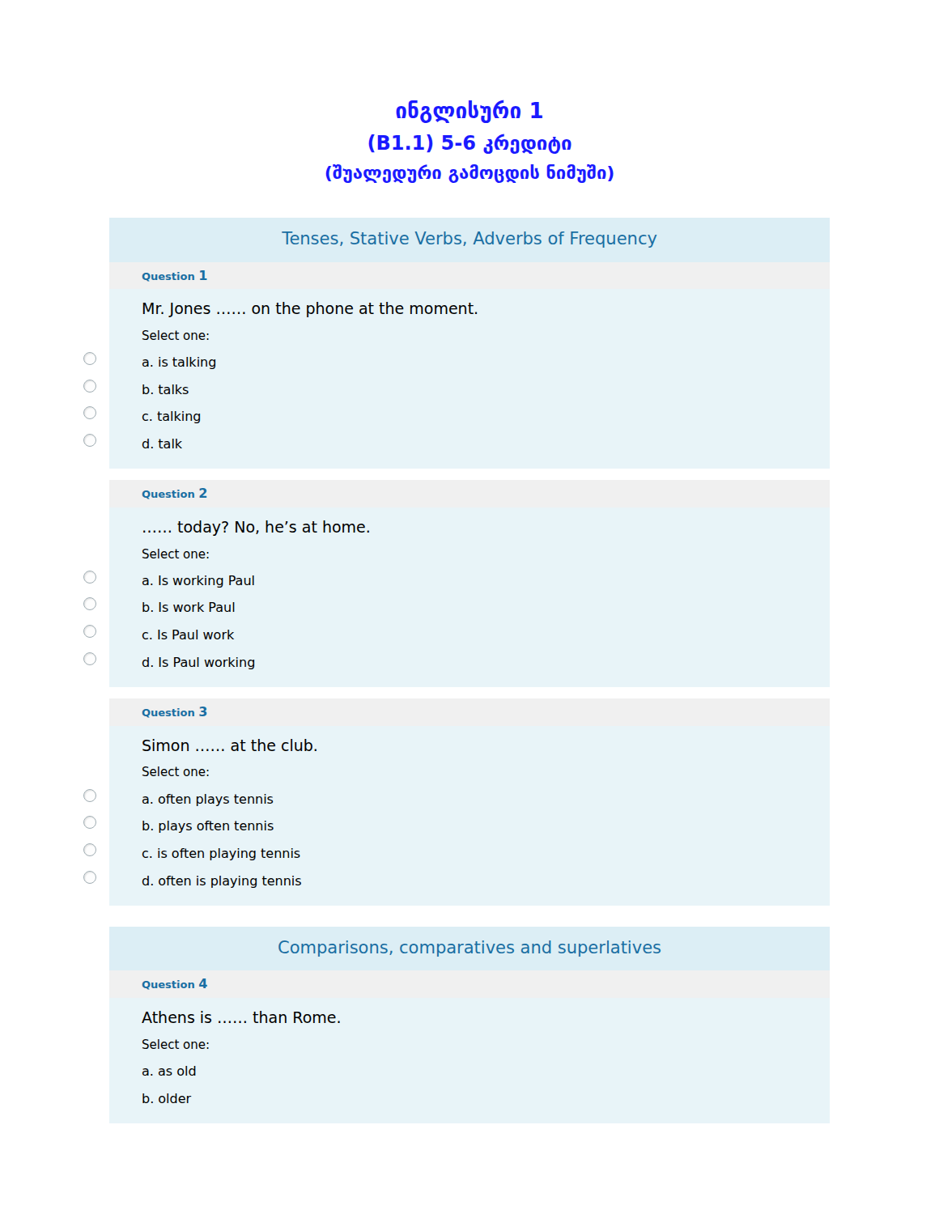ინგლისური 1
(B1.1) 5-6 კრედიტი
(შუალედური გამოცდის ნიმუში)
Tenses, Stative Verbs, Adverbs of Frequency
Question 1
Mr. Jones …… on the phone at the moment.
Select one:
a. is talking
b. talks
c. talking
d. talk
Question 2
…… today? No, he’s at home.
Select one:
a. Is working Paul
b. Is work Paul
c. Is Paul work
d. Is Paul working
Question 3
Simon …… at the club.
Select one:
a. often plays tennis
b. plays often tennis
c. is often playing tennis
d. often is playing tennis
Comparisons, comparatives and superlatives
Question 4
Athens is …… than Rome.
Select one:
a. as old
b. older